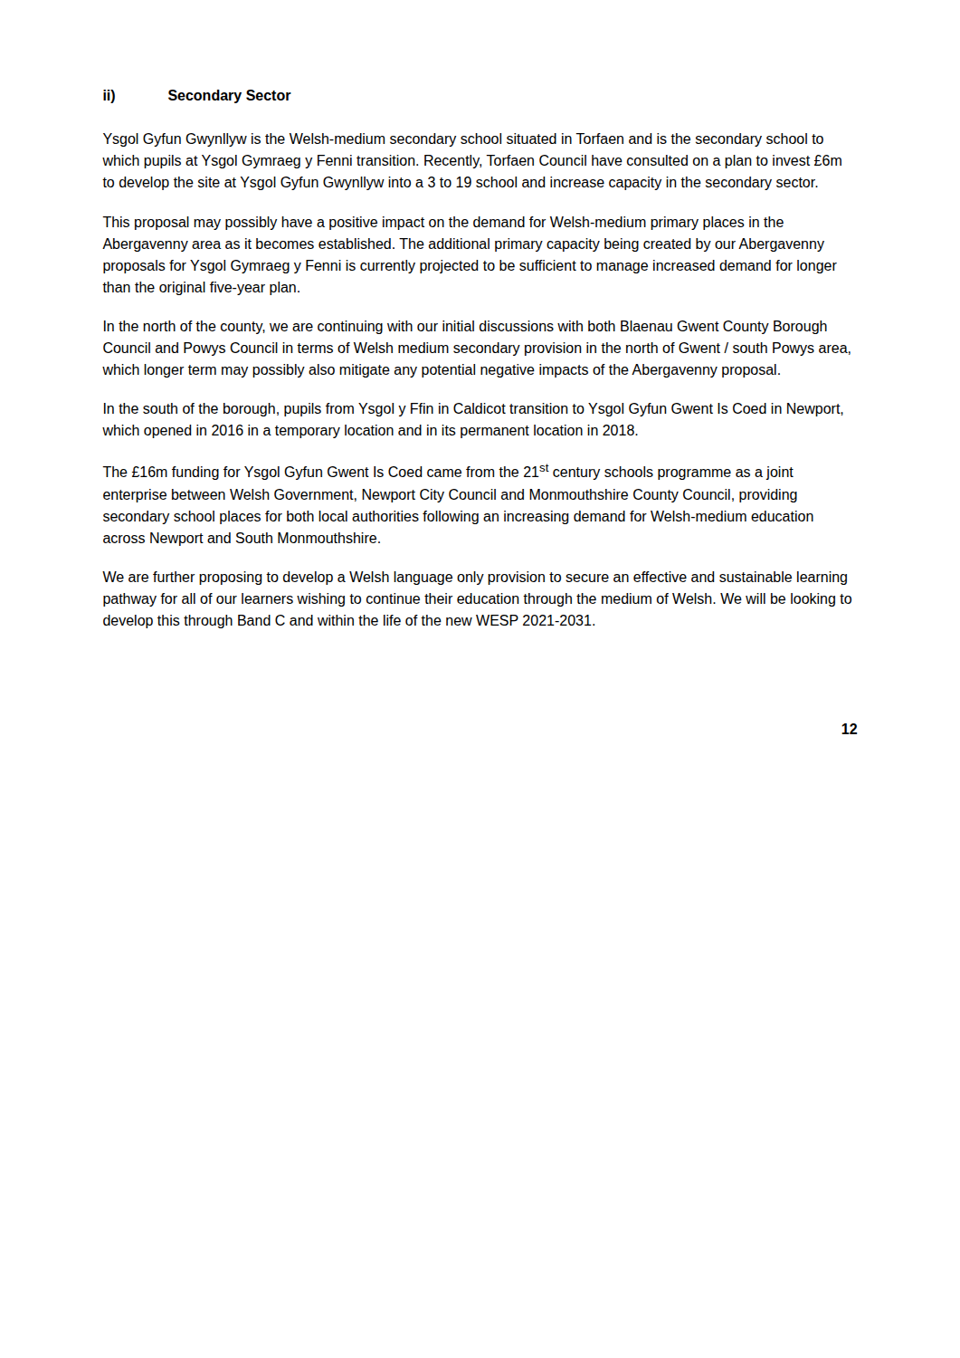ii) Secondary Sector
Ysgol Gyfun Gwynllyw is the Welsh-medium secondary school situated in Torfaen and is the secondary school to which pupils at Ysgol Gymraeg y Fenni transition. Recently, Torfaen Council have consulted on a plan to invest £6m to develop the site at Ysgol Gyfun Gwynllyw into a 3 to 19 school and increase capacity in the secondary sector.
This proposal may possibly have a positive impact on the demand for Welsh-medium primary places in the Abergavenny area as it becomes established. The additional primary capacity being created by our Abergavenny proposals for Ysgol Gymraeg y Fenni is currently projected to be sufficient to manage increased demand for longer than the original five-year plan.
In the north of the county, we are continuing with our initial discussions with both Blaenau Gwent County Borough Council and Powys Council in terms of Welsh medium secondary provision in the north of Gwent / south Powys area, which longer term may possibly also mitigate any potential negative impacts of the Abergavenny proposal.
In the south of the borough, pupils from Ysgol y Ffin in Caldicot transition to Ysgol Gyfun Gwent Is Coed in Newport, which opened in 2016 in a temporary location and in its permanent location in 2018.
The £16m funding for Ysgol Gyfun Gwent Is Coed came from the 21st century schools programme as a joint enterprise between Welsh Government, Newport City Council and Monmouthshire County Council, providing secondary school places for both local authorities following an increasing demand for Welsh-medium education across Newport and South Monmouthshire.
We are further proposing to develop a Welsh language only provision to secure an effective and sustainable learning pathway for all of our learners wishing to continue their education through the medium of Welsh. We will be looking to develop this through Band C and within the life of the new WESP 2021-2031.
12